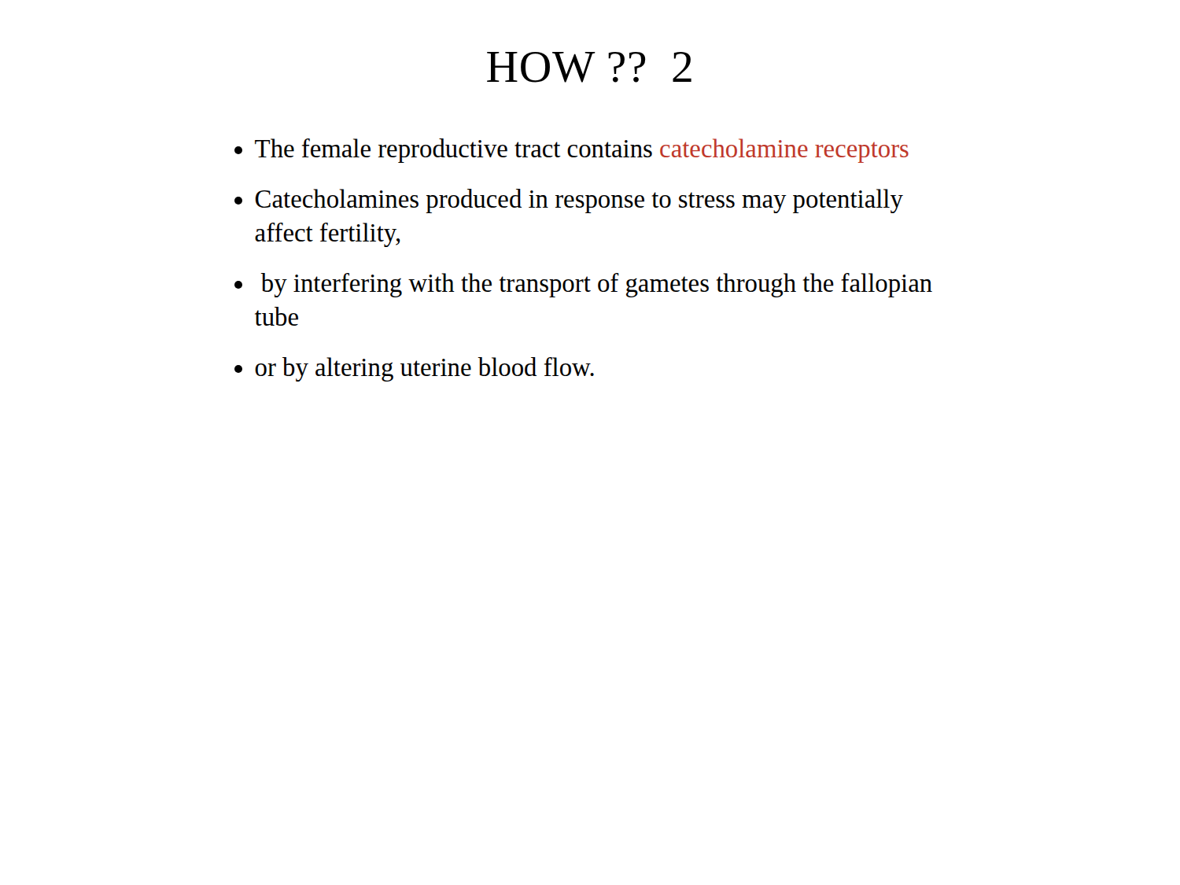HOW ?? 2
The female reproductive tract contains catecholamine receptors
Catecholamines produced in response to stress may potentially affect fertility,
by interfering with the transport of gametes through the fallopian tube
or by altering uterine blood flow.